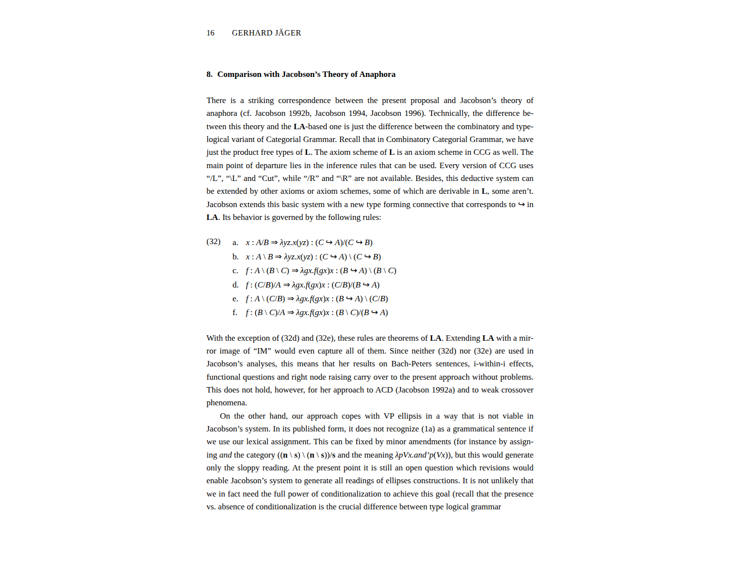16 GERHARD JÄGER
8. Comparison with Jacobson’s Theory of Anaphora
There is a striking correspondence between the present proposal and Jacobson’s theory of anaphora (cf. Jacobson 1992b, Jacobson 1994, Jacobson 1996). Technically, the difference between this theory and the LA-based one is just the difference between the combinatory and type-logical variant of Categorial Grammar. Recall that in Combinatory Categorial Grammar, we have just the product free types of L. The axiom scheme of L is an axiom scheme in CCG as well. The main point of departure lies in the inference rules that can be used. Every version of CCG uses “/L”, “\L” and “Cut”, while “/R” and “\R” are not available. Besides, this deductive system can be extended by other axioms or axiom schemes, some of which are derivable in L, some aren’t. Jacobson extends this basic system with a new type forming connective that corresponds to ↪ in LA. Its behavior is governed by the following rules:
(32)
a. x : A/B ⇒ λyz.x(yz) : (C ↪ A)/(C ↪ B)
b. x : A \ B ⇒ λyz.x(yz) : (C ↪ A) \ (C ↪ B)
c. f : A \ (B \ C) ⇒ λgx.f(gx)x : (B ↪ A) \ (B \ C)
d. f : (C/B)/A ⇒ λgx.f(gx)x : (C/B)/(B ↪ A)
e. f : A \ (C/B) ⇒ λgx.f(gx)x : (B ↪ A) \ (C/B)
f. f : (B \ C)/A ⇒ λgx.f(gx)x : (B \ C)/(B ↪ A)
With the exception of (32d) and (32e), these rules are theorems of LA. Extending LA with a mirror image of “IM” would even capture all of them. Since neither (32d) nor (32e) are used in Jacobson’s analyses, this means that her results on Bach-Peters sentences, i-within-i effects, functional questions and right node raising carry over to the present approach without problems. This does not hold, however, for her approach to ACD (Jacobson 1992a) and to weak crossover phenomena.
On the other hand, our approach copes with VP ellipsis in a way that is not viable in Jacobson’s system. In its published form, it does not recognize (1a) as a grammatical sentence if we use our lexical assignment. This can be fixed by minor amendments (for instance by assigning and the category ((n \ s) \ (n \ s))/s and the meaning λpVx.and’p(Vx)), but this would generate only the sloppy reading. At the present point it is still an open question which revisions would enable Jacobson’s system to generate all readings of ellipses constructions. It is not unlikely that we in fact need the full power of conditionalization to achieve this goal (recall that the presence vs. absence of conditionalization is the crucial difference between type logical grammar